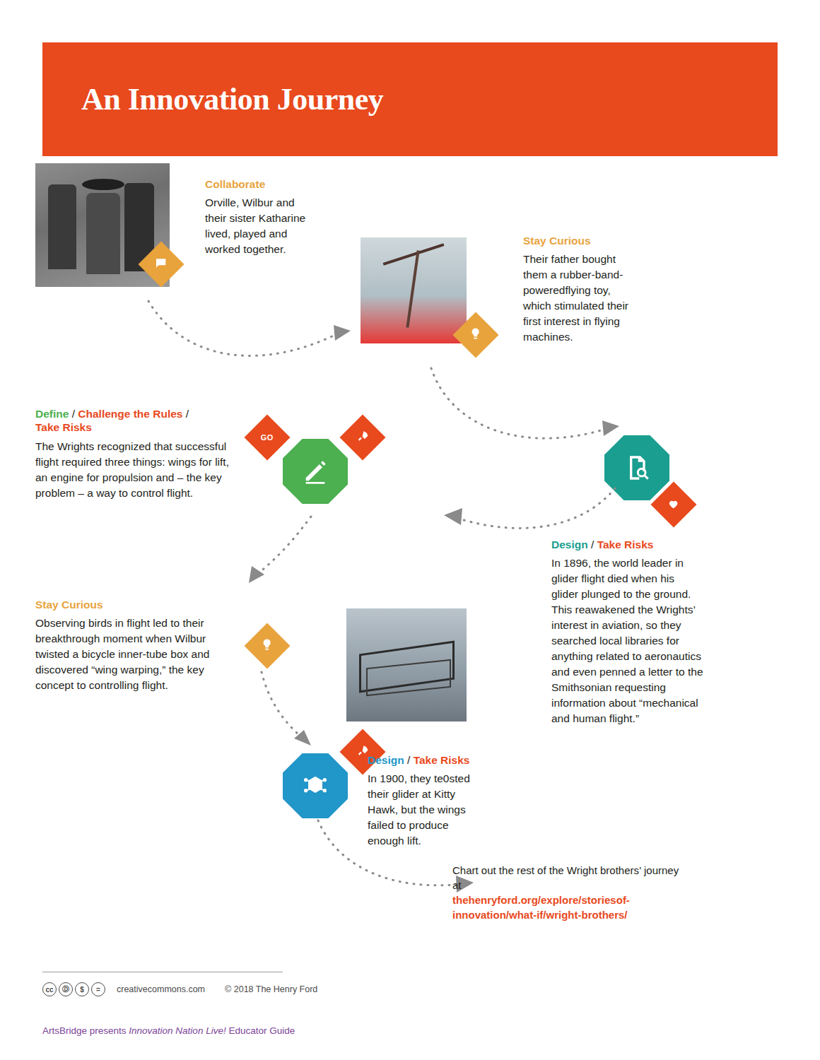An Innovation Journey
Collaborate
Orville, Wilbur and their sister Katharine lived, played and worked together.
Stay Curious
Their father bought them a rubber-band-poweredflying toy, which stimulated their first interest in flying machines.
Design / Take Risks
In 1896, the world leader in glider flight died when his glider plunged to the ground. This reawakened the Wrights’ interest in aviation, so they searched local libraries for anything related to aeronautics and even penned a letter to the Smithsonian requesting information about “mechanical and human flight.”
GO
Define / Challenge the Rules /
Take Risks
The Wrights recognized that successful flight required three things: wings for lift, an engine for propulsion and – the key problem – a way to control flight.
Stay Curious
Observing birds in flight led to their breakthrough moment when Wilbur twisted a bicycle inner-tube box and discovered “wing warping,” the key concept to controlling flight.
Design / Take Risks
In 1900, they te0sted their glider at Kitty Hawk, but the wings failed to produce enough lift.
Chart out the rest of the Wright brothers’ journey at
thehenryford.org/explore/storiesof-innovation/what-if/wright-brothers/
cc
Ⓓ
$
=
creativecommons.com © 2018 The Henry Ford
ArtsBridge presents Innovation Nation Live! Educator Guide